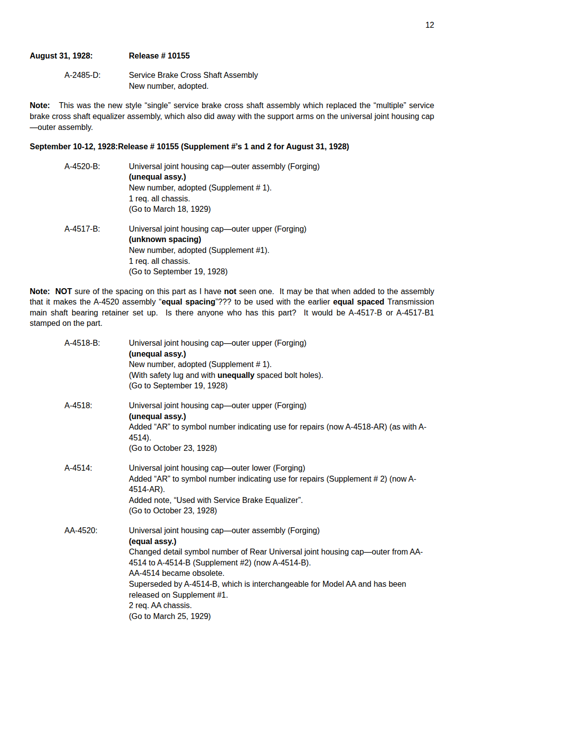12
August 31, 1928: Release # 10155
A-2485-D:
Service Brake Cross Shaft Assembly
New number, adopted.
Note: This was the new style “single” service brake cross shaft assembly which replaced the “multiple” service brake cross shaft equalizer assembly, which also did away with the support arms on the universal joint housing cap—outer assembly.
September 10-12, 1928:Release # 10155 (Supplement #’s 1 and 2 for August 31, 1928)
A-4520-B:
Universal joint housing cap—outer assembly (Forging)
(unequal assy.)
New number, adopted (Supplement # 1).
1 req. all chassis.
(Go to March 18, 1929)
A-4517-B:
Universal joint housing cap—outer upper (Forging)
(unknown spacing)
New number, adopted (Supplement #1).
1 req. all chassis.
(Go to September 19, 1928)
Note: NOT sure of the spacing on this part as I have not seen one. It may be that when added to the assembly that it makes the A-4520 assembly “equal spacing”??? to be used with the earlier equal spaced Transmission main shaft bearing retainer set up. Is there anyone who has this part? It would be A-4517-B or A-4517-B1 stamped on the part.
A-4518-B:
Universal joint housing cap—outer upper (Forging)
(unequal assy.)
New number, adopted (Supplement # 1).
(With safety lug and with unequally spaced bolt holes).
(Go to September 19, 1928)
A-4518:
Universal joint housing cap—outer upper (Forging)
(unequal assy.)
Added “AR” to symbol number indicating use for repairs (now A-4518-AR) (as with A-4514).
(Go to October 23, 1928)
A-4514:
Universal joint housing cap—outer lower (Forging)
Added “AR” to symbol number indicating use for repairs (Supplement # 2) (now A-4514-AR).
Added note, “Used with Service Brake Equalizer”.
(Go to October 23, 1928)
AA-4520:
Universal joint housing cap—outer assembly (Forging)
(equal assy.)
Changed detail symbol number of Rear Universal joint housing cap—outer from AA-4514 to A-4514-B (Supplement #2) (now A-4514-B).
AA-4514 became obsolete.
Superseded by A-4514-B, which is interchangeable for Model AA and has been released on Supplement #1.
2 req. AA chassis.
(Go to March 25, 1929)